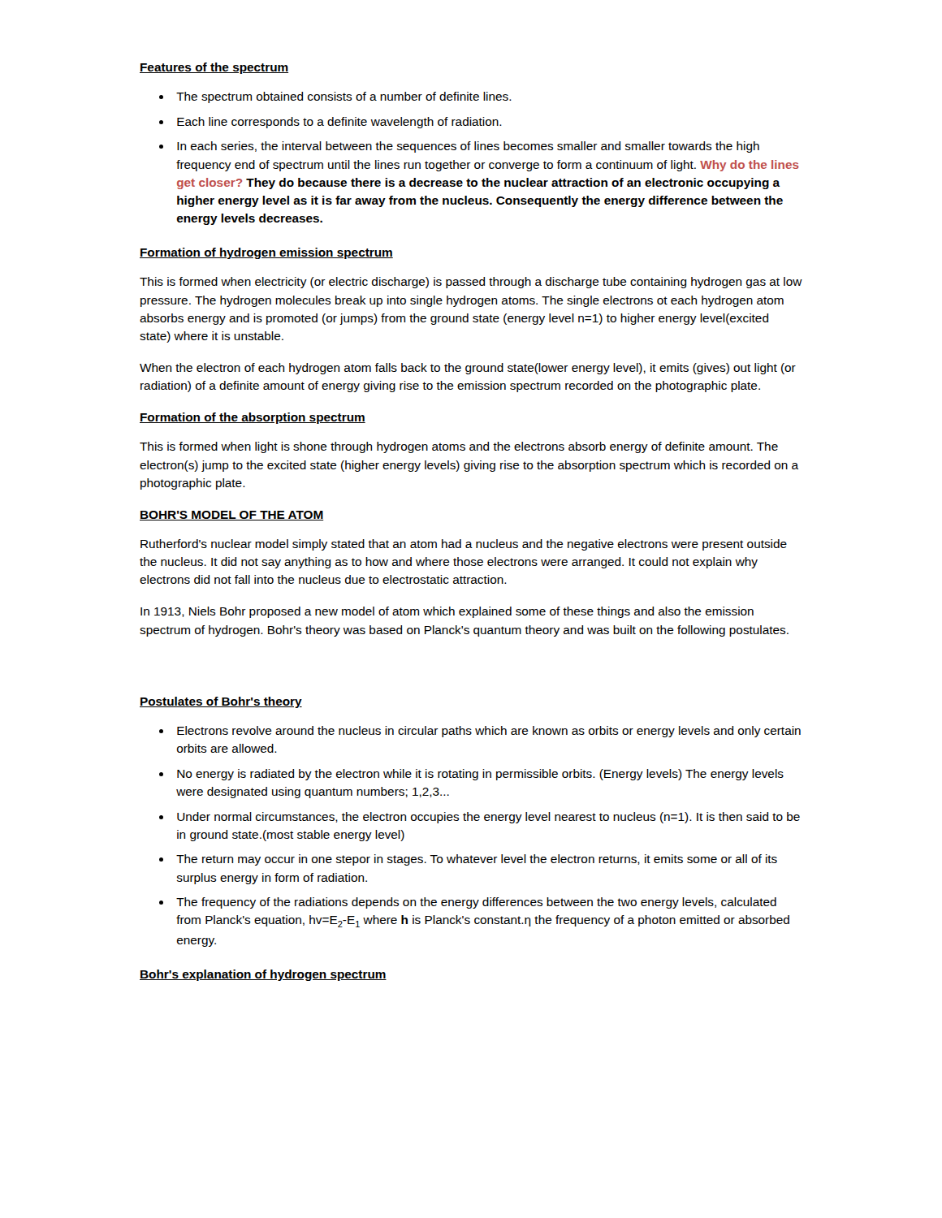Features of the spectrum
The spectrum obtained consists of a number of definite lines.
Each line corresponds to a definite wavelength of radiation.
In each series, the interval between the sequences of lines becomes smaller and smaller towards the high frequency end of spectrum until the lines run together or converge to form a continuum of light. Why do the lines get closer? They do because there is a decrease to the nuclear attraction of an electronic occupying a higher energy level as it is far away from the nucleus. Consequently the energy difference between the energy levels decreases.
Formation of hydrogen emission spectrum
This is formed when electricity (or electric discharge) is passed through a discharge tube containing hydrogen gas at low pressure. The hydrogen molecules break up into single hydrogen atoms. The single electrons ot each hydrogen atom absorbs energy and is promoted (or jumps) from the ground state (energy level n=1) to higher energy level(excited state) where it is unstable.
When the electron of each hydrogen atom falls back to the ground state(lower energy level), it emits (gives) out light (or radiation) of a definite amount of energy giving rise to the emission spectrum recorded on the photographic plate.
Formation of the absorption spectrum
This is formed when light is shone through hydrogen atoms and the electrons absorb energy of definite amount. The electron(s) jump to the excited state (higher energy levels) giving rise to the absorption spectrum which is recorded on a photographic plate.
BOHR'S MODEL OF THE ATOM
Rutherford's nuclear model simply stated that an atom had a nucleus and the negative electrons were present outside the nucleus. It did not say anything as to how and where those electrons were arranged. It could not explain why electrons did not fall into the nucleus due to electrostatic attraction.
In 1913, Niels Bohr proposed a new model of atom which explained some of these things and also the emission spectrum of hydrogen. Bohr's theory was based on Planck's quantum theory and was built on the following postulates.
Postulates of Bohr's theory
Electrons revolve around the nucleus in circular paths which are known as orbits or energy levels and only certain orbits are allowed.
No energy is radiated by the electron while it is rotating in permissible orbits. (Energy levels) The energy levels were designated using quantum numbers; 1,2,3...
Under normal circumstances, the electron occupies the energy level nearest to nucleus (n=1). It is then said to be in ground state.(most stable energy level)
The return may occur in one stepor in stages. To whatever level the electron returns, it emits some or all of its surplus energy in form of radiation.
The frequency of the radiations depends on the energy differences between the two energy levels, calculated from Planck's equation, hv=E2-E1 where h is Planck's constant.η the frequency of a photon emitted or absorbed energy.
Bohr's explanation of hydrogen spectrum